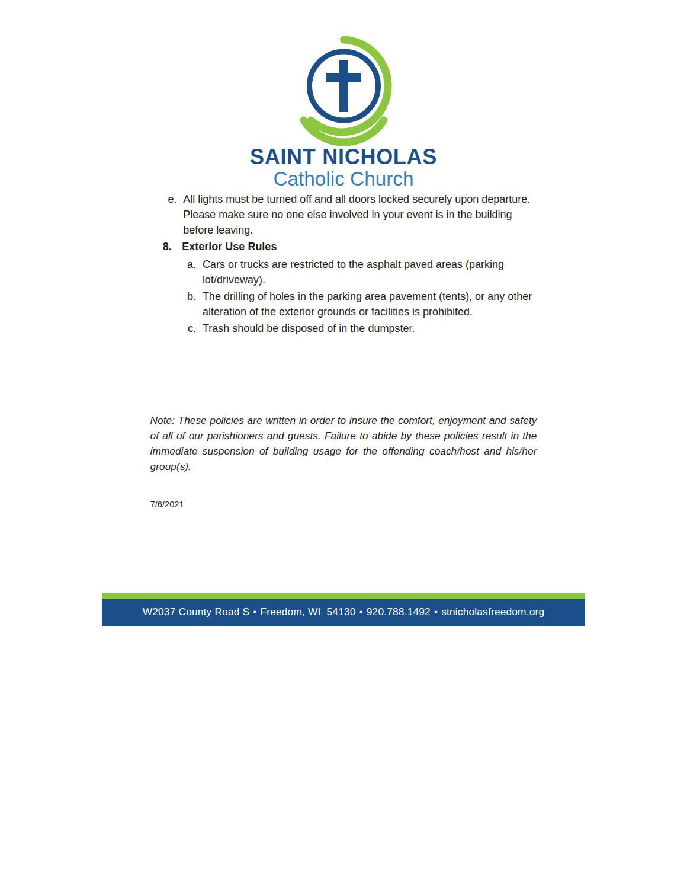SAINT NICHOLAS
Catholic Church
All lights must be turned off and all doors locked securely upon departure. Please make sure no one else involved in your event is in the building before leaving.
Exterior Use Rules
Cars or trucks are restricted to the asphalt paved areas (parking lot/driveway).
The drilling of holes in the parking area pavement (tents), or any other alteration of the exterior grounds or facilities is prohibited.
Trash should be disposed of in the dumpster.
Note: These policies are written in order to insure the comfort, enjoyment and safety of all of our parishioners and guests. Failure to abide by these policies result in the immediate suspension of building usage for the offending coach/host and his/her group(s).
7/6/2021
W2037 County Road S•Freedom, WI 54130•920.788.1492•stnicholasfreedom.org